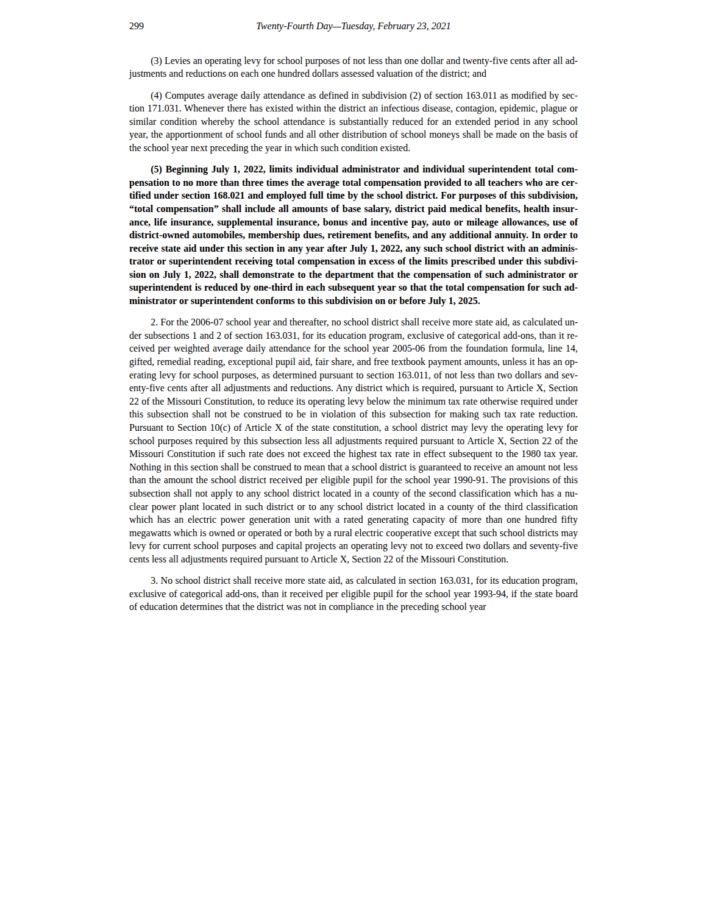299 Twenty-Fourth Day—Tuesday, February 23, 2021
(3) Levies an operating levy for school purposes of not less than one dollar and twenty-five cents after all adjustments and reductions on each one hundred dollars assessed valuation of the district; and
(4) Computes average daily attendance as defined in subdivision (2) of section 163.011 as modified by section 171.031. Whenever there has existed within the district an infectious disease, contagion, epidemic, plague or similar condition whereby the school attendance is substantially reduced for an extended period in any school year, the apportionment of school funds and all other distribution of school moneys shall be made on the basis of the school year next preceding the year in which such condition existed.
(5) Beginning July 1, 2022, limits individual administrator and individual superintendent total compensation to no more than three times the average total compensation provided to all teachers who are certified under section 168.021 and employed full time by the school district. For purposes of this subdivision, “total compensation” shall include all amounts of base salary, district paid medical benefits, health insurance, life insurance, supplemental insurance, bonus and incentive pay, auto or mileage allowances, use of district-owned automobiles, membership dues, retirement benefits, and any additional annuity. In order to receive state aid under this section in any year after July 1, 2022, any such school district with an administrator or superintendent receiving total compensation in excess of the limits prescribed under this subdivision on July 1, 2022, shall demonstrate to the department that the compensation of such administrator or superintendent is reduced by one-third in each subsequent year so that the total compensation for such administrator or superintendent conforms to this subdivision on or before July 1, 2025.
2. For the 2006-07 school year and thereafter, no school district shall receive more state aid, as calculated under subsections 1 and 2 of section 163.031, for its education program, exclusive of categorical add-ons, than it received per weighted average daily attendance for the school year 2005-06 from the foundation formula, line 14, gifted, remedial reading, exceptional pupil aid, fair share, and free textbook payment amounts, unless it has an operating levy for school purposes, as determined pursuant to section 163.011, of not less than two dollars and seventy-five cents after all adjustments and reductions. Any district which is required, pursuant to Article X, Section 22 of the Missouri Constitution, to reduce its operating levy below the minimum tax rate otherwise required under this subsection shall not be construed to be in violation of this subsection for making such tax rate reduction. Pursuant to Section 10(c) of Article X of the state constitution, a school district may levy the operating levy for school purposes required by this subsection less all adjustments required pursuant to Article X, Section 22 of the Missouri Constitution if such rate does not exceed the highest tax rate in effect subsequent to the 1980 tax year. Nothing in this section shall be construed to mean that a school district is guaranteed to receive an amount not less than the amount the school district received per eligible pupil for the school year 1990-91. The provisions of this subsection shall not apply to any school district located in a county of the second classification which has a nuclear power plant located in such district or to any school district located in a county of the third classification which has an electric power generation unit with a rated generating capacity of more than one hundred fifty megawatts which is owned or operated or both by a rural electric cooperative except that such school districts may levy for current school purposes and capital projects an operating levy not to exceed two dollars and seventy-five cents less all adjustments required pursuant to Article X, Section 22 of the Missouri Constitution.
3. No school district shall receive more state aid, as calculated in section 163.031, for its education program, exclusive of categorical add-ons, than it received per eligible pupil for the school year 1993-94, if the state board of education determines that the district was not in compliance in the preceding school year